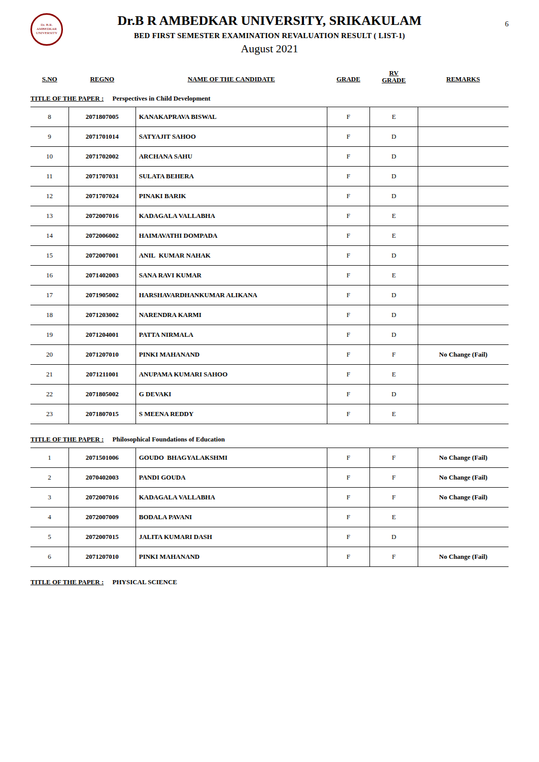6
Dr. B.R.
AMBEDKAR
UNIVERSITY
Dr.B R AMBEDKAR UNIVERSITY, SRIKAKULAM
BED FIRST SEMESTER EXAMINATION REVALUATION RESULT ( LIST-1)
August 2021
| S.NO | REGNO | NAME OF THE CANDIDATE | GRADE | RV GRADE | REMARKS |
TITLE OF THE PAPER : Perspectives in Child Development
| 8 | 2071807005 | KANAKAPRAVA BISWAL | F | E | |
| 9 | 2071701014 | SATYAJIT SAHOO | F | D | |
| 10 | 2071702002 | ARCHANA SAHU | F | D | |
| 11 | 2071707031 | SULATA BEHERA | F | D | |
| 12 | 2071707024 | PINAKI BARIK | F | D | |
| 13 | 2072007016 | KADAGALA VALLABHA | F | E | |
| 14 | 2072006002 | HAIMAVATHI DOMPADA | F | E | |
| 15 | 2072007001 | ANIL KUMAR NAHAK | F | D | |
| 16 | 2071402003 | SANA RAVI KUMAR | F | E | |
| 17 | 2071905002 | HARSHAVARDHANKUMAR ALIKANA | F | D | |
| 18 | 2071203002 | NARENDRA KARMI | F | D | |
| 19 | 2071204001 | PATTA NIRMALA | F | D | |
| 20 | 2071207010 | PINKI MAHANAND | F | F | No Change (Fail) |
| 21 | 2071211001 | ANUPAMA KUMARI SAHOO | F | E | |
| 22 | 2071805002 | G DEVAKI | F | D | |
| 23 | 2071807015 | S MEENA REDDY | F | E | |
TITLE OF THE PAPER : Philosophical Foundations of Education
| 1 | 2071501006 | GOUDO BHAGYALAKSHMI | F | F | No Change (Fail) |
| 2 | 2070402003 | PANDI GOUDA | F | F | No Change (Fail) |
| 3 | 2072007016 | KADAGALA VALLABHA | F | F | No Change (Fail) |
| 4 | 2072007009 | BODALA PAVANI | F | E | |
| 5 | 2072007015 | JALITA KUMARI DASH | F | D | |
| 6 | 2071207010 | PINKI MAHANAND | F | F | No Change (Fail) |
TITLE OF THE PAPER : PHYSICAL SCIENCE